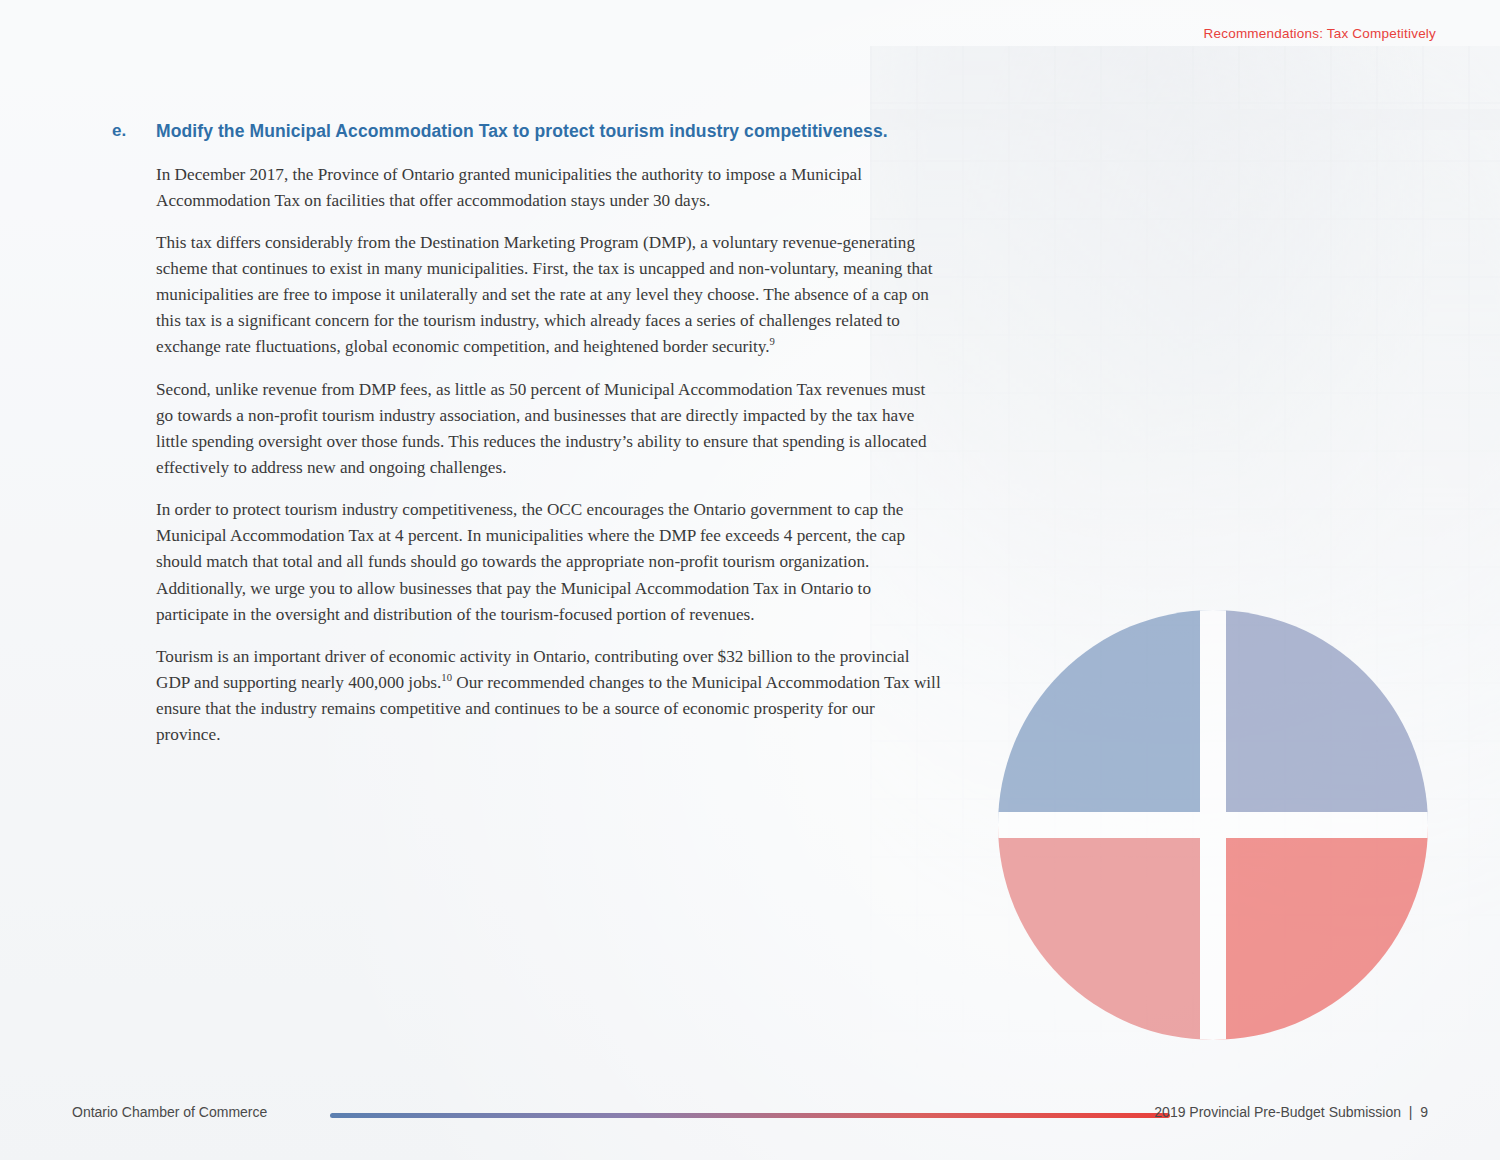Recommendations: Tax Competitively
e.
Modify the Municipal Accommodation Tax to protect tourism industry competitiveness.
In December 2017, the Province of Ontario granted municipalities the authority to impose a Municipal Accommodation Tax on facilities that offer accommodation stays under 30 days.
This tax differs considerably from the Destination Marketing Program (DMP), a voluntary revenue-generating scheme that continues to exist in many municipalities. First, the tax is uncapped and non-voluntary, meaning that municipalities are free to impose it unilaterally and set the rate at any level they choose. The absence of a cap on this tax is a significant concern for the tourism industry, which already faces a series of challenges related to exchange rate fluctuations, global economic competition, and heightened border security.9
Second, unlike revenue from DMP fees, as little as 50 percent of Municipal Accommodation Tax revenues must go towards a non-profit tourism industry association, and businesses that are directly impacted by the tax have little spending oversight over those funds. This reduces the industry’s ability to ensure that spending is allocated effectively to address new and ongoing challenges.
In order to protect tourism industry competitiveness, the OCC encourages the Ontario government to cap the Municipal Accommodation Tax at 4 percent. In municipalities where the DMP fee exceeds 4 percent, the cap should match that total and all funds should go towards the appropriate non-profit tourism organization. Additionally, we urge you to allow businesses that pay the Municipal Accommodation Tax in Ontario to participate in the oversight and distribution of the tourism-focused portion of revenues.
Tourism is an important driver of economic activity in Ontario, contributing over $32 billion to the provincial GDP and supporting nearly 400,000 jobs.10 Our recommended changes to the Municipal Accommodation Tax will ensure that the industry remains competitive and continues to be a source of economic prosperity for our province.
Ontario Chamber of Commerce
2019 Provincial Pre-Budget Submission | 9